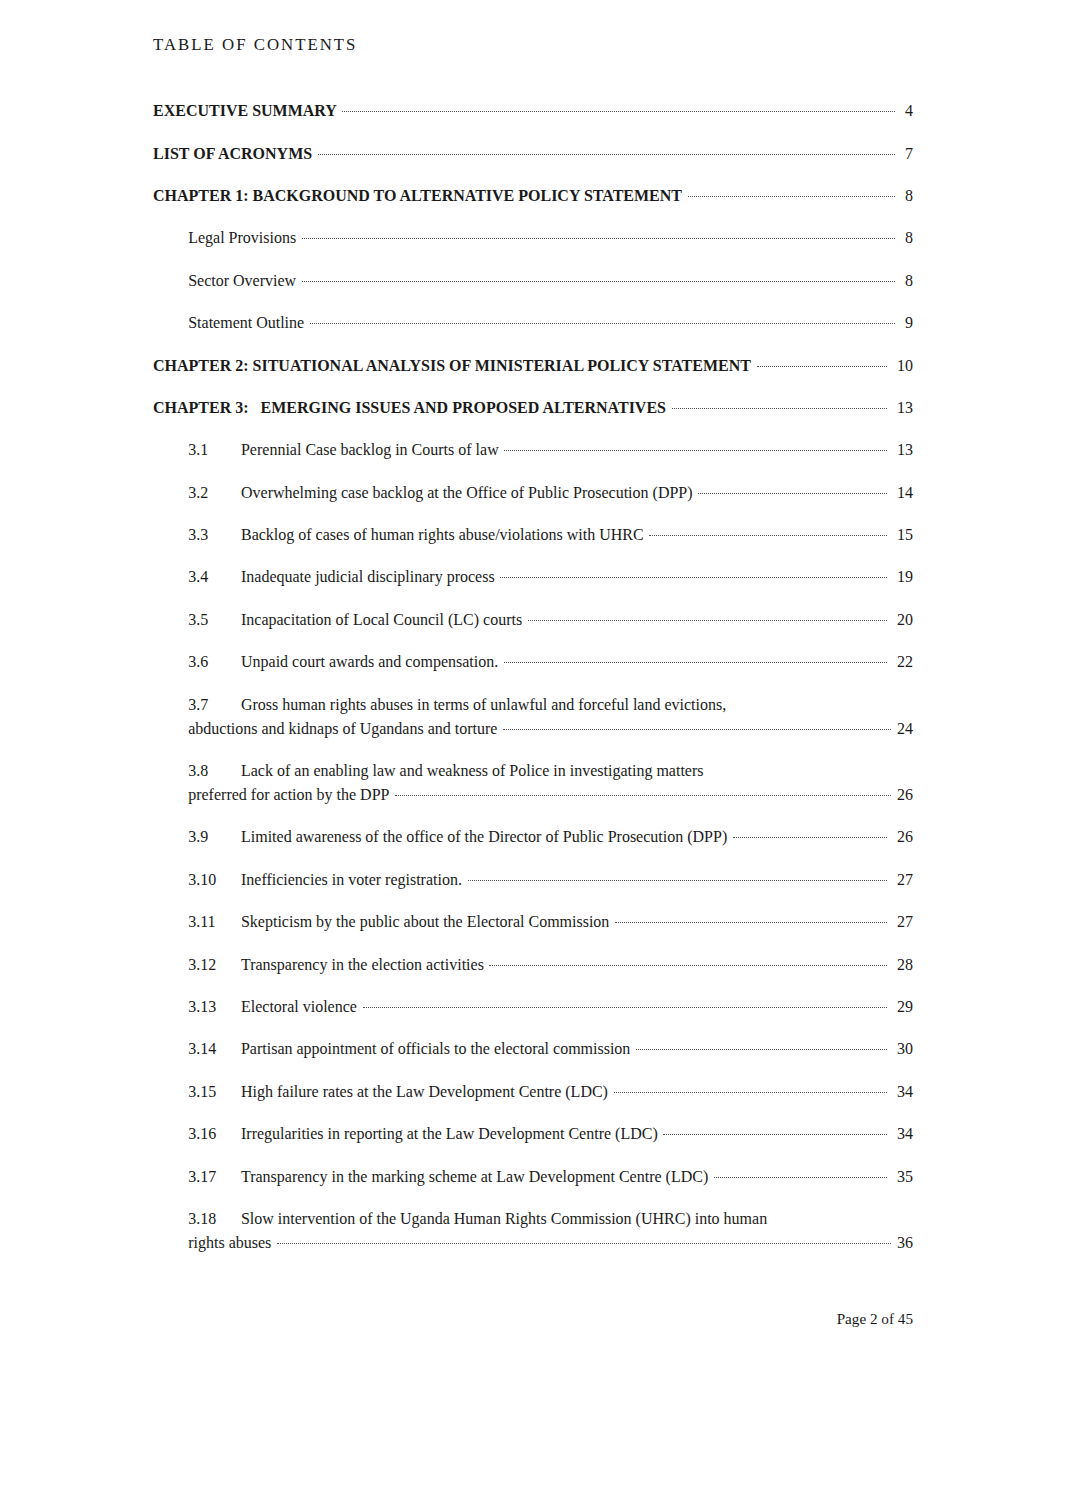Table of Contents
Executive Summary 4
List of Acronyms 7
Chapter 1: Background to Alternative Policy Statement 8
Legal Provisions 8
Sector Overview 8
Statement Outline 9
Chapter 2: Situational Analysis of Ministerial Policy Statement 10
Chapter 3: Emerging Issues and Proposed Alternatives 13
3.1 Perennial Case backlog in Courts of law 13
3.2 Overwhelming case backlog at the Office of Public Prosecution (DPP) 14
3.3 Backlog of cases of human rights abuse/violations with UHRC 15
3.4 Inadequate judicial disciplinary process 19
3.5 Incapacitation of Local Council (LC) courts 20
3.6 Unpaid court awards and compensation. 22
3.7 Gross human rights abuses in terms of unlawful and forceful land evictions,
abductions and kidnaps of Ugandans and torture 24
3.8 Lack of an enabling law and weakness of Police in investigating matters
preferred for action by the DPP 26
3.9 Limited awareness of the office of the Director of Public Prosecution (DPP) 26
3.10 Inefficiencies in voter registration. 27
3.11 Skepticism by the public about the Electoral Commission 27
3.12 Transparency in the election activities 28
3.13 Electoral violence 29
3.14 Partisan appointment of officials to the electoral commission 30
3.15 High failure rates at the Law Development Centre (LDC) 34
3.16 Irregularities in reporting at the Law Development Centre (LDC) 34
3.17 Transparency in the marking scheme at Law Development Centre (LDC) 35
3.18 Slow intervention of the Uganda Human Rights Commission (UHRC) into human
rights abuses 36
Page 2 of 45